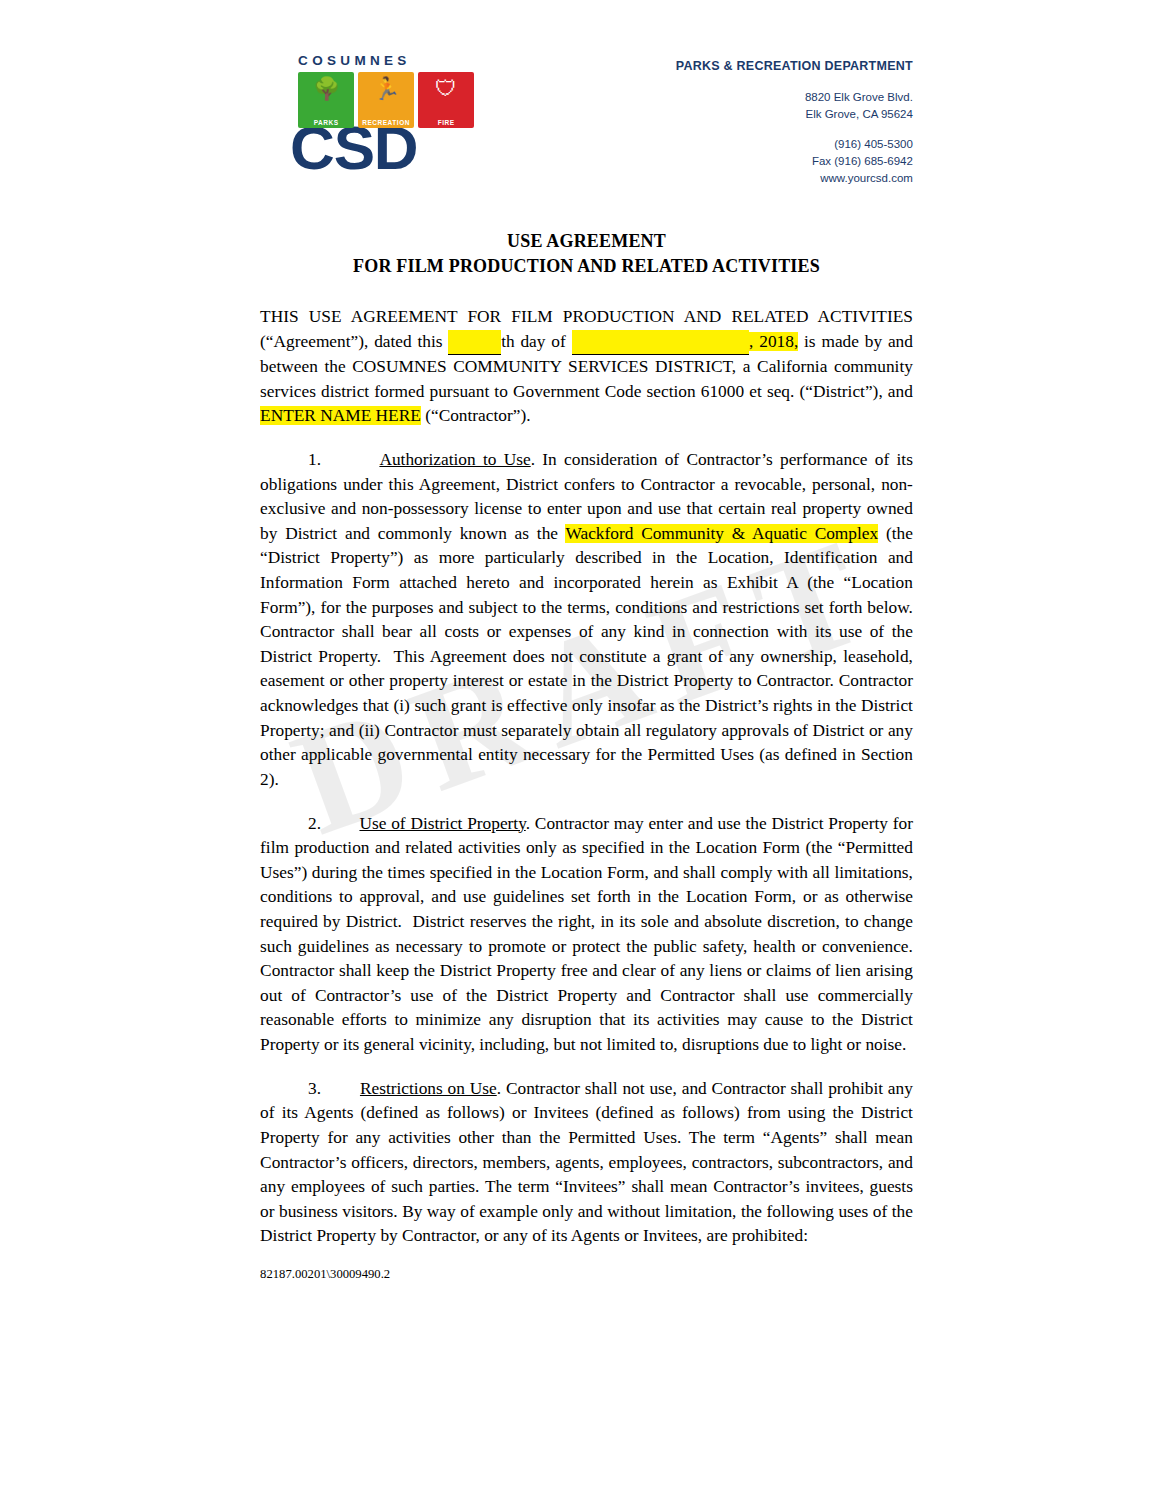DRAFT
COSUMNES
🌳
PARKS
🏃
RECREATION
🛡
FIRE
CSD
PARKS & RECREATION DEPARTMENT
8820 Elk Grove Blvd.
Elk Grove, CA 95624
(916) 405-5300
Fax (916) 685-6942
www.yourcsd.com
USE AGREEMENT
FOR FILM PRODUCTION AND RELATED ACTIVITIES
THIS USE AGREEMENT FOR FILM PRODUCTION AND RELATED ACTIVITIES (“Agreement”), dated this th day of , 2018, is made by and between the COSUMNES COMMUNITY SERVICES DISTRICT, a California community services district formed pursuant to Government Code section 61000 et seq. (“District”), and ENTER NAME HERE (“Contractor”).
1. Authorization to Use. In consideration of Contractor’s performance of its obligations under this Agreement, District confers to Contractor a revocable, personal, non-exclusive and non-possessory license to enter upon and use that certain real property owned by District and commonly known as the Wackford Community & Aquatic Complex (the “District Property”) as more particularly described in the Location, Identification and Information Form attached hereto and incorporated herein as Exhibit A (the “Location Form”), for the purposes and subject to the terms, conditions and restrictions set forth below. Contractor shall bear all costs or expenses of any kind in connection with its use of the District Property. This Agreement does not constitute a grant of any ownership, leasehold, easement or other property interest or estate in the District Property to Contractor. Contractor acknowledges that (i) such grant is effective only insofar as the District’s rights in the District Property; and (ii) Contractor must separately obtain all regulatory approvals of District or any other applicable governmental entity necessary for the Permitted Uses (as defined in Section 2).
2. Use of District Property. Contractor may enter and use the District Property for film production and related activities only as specified in the Location Form (the “Permitted Uses”) during the times specified in the Location Form, and shall comply with all limitations, conditions to approval, and use guidelines set forth in the Location Form, or as otherwise required by District. District reserves the right, in its sole and absolute discretion, to change such guidelines as necessary to promote or protect the public safety, health or convenience. Contractor shall keep the District Property free and clear of any liens or claims of lien arising out of Contractor’s use of the District Property and Contractor shall use commercially reasonable efforts to minimize any disruption that its activities may cause to the District Property or its general vicinity, including, but not limited to, disruptions due to light or noise.
3. Restrictions on Use. Contractor shall not use, and Contractor shall prohibit any of its Agents (defined as follows) or Invitees (defined as follows) from using the District Property for any activities other than the Permitted Uses. The term “Agents” shall mean Contractor’s officers, directors, members, agents, employees, contractors, subcontractors, and any employees of such parties. The term “Invitees” shall mean Contractor’s invitees, guests or business visitors. By way of example only and without limitation, the following uses of the District Property by Contractor, or any of its Agents or Invitees, are prohibited:
82187.00201\30009490.2